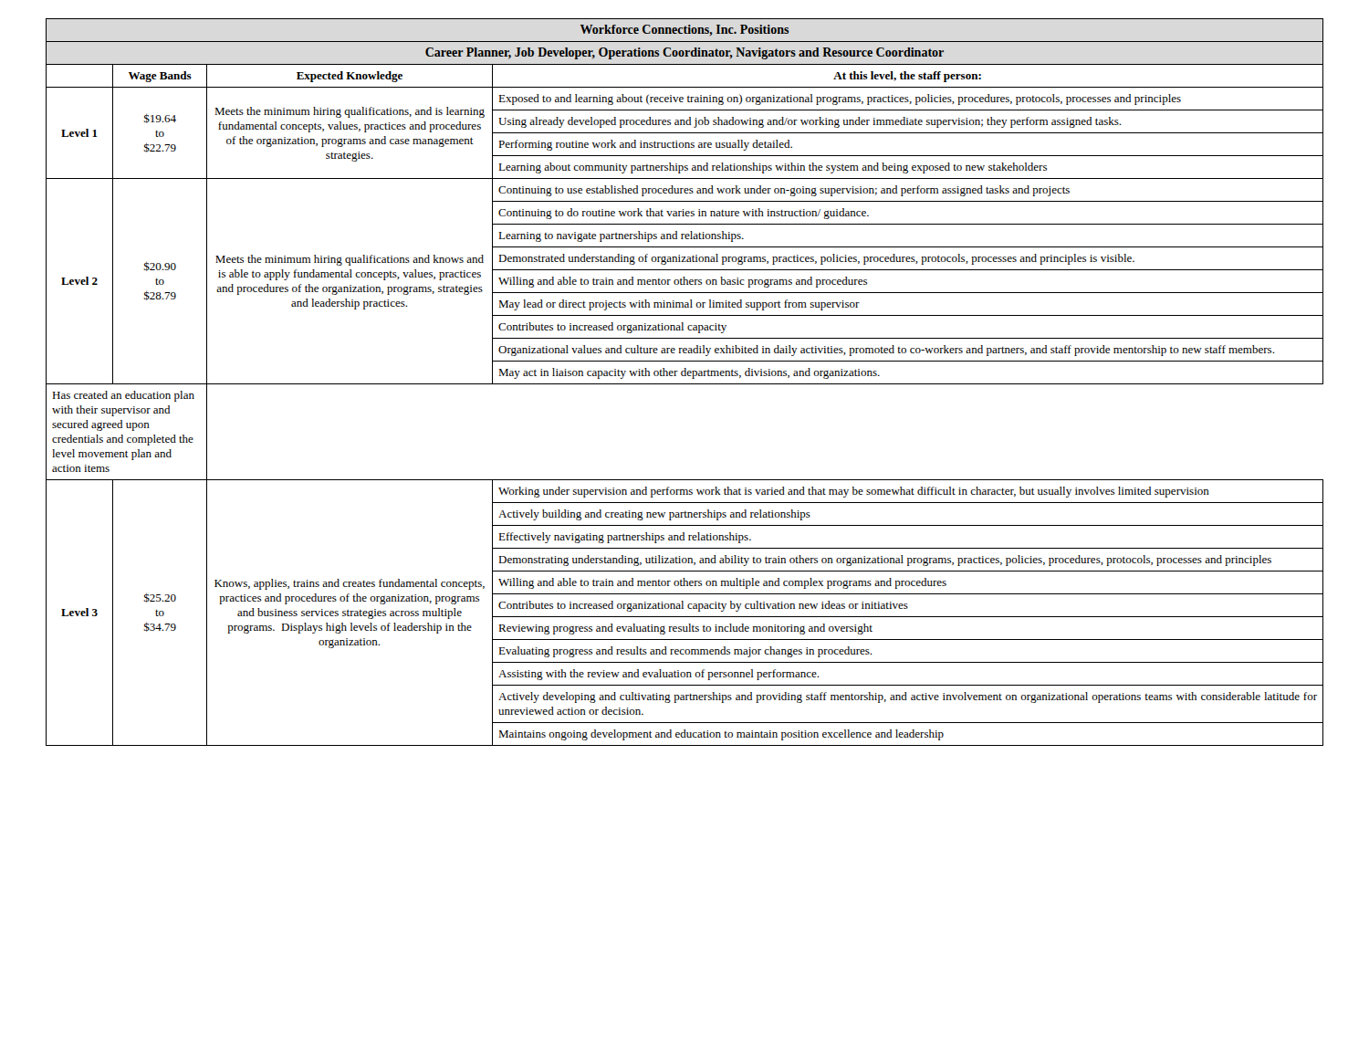| Workforce Connections, Inc. Positions |
| --- |
| Career Planner, Job Developer, Operations Coordinator, Navigators and Resource Coordinator |
| | Wage Bands | Expected Knowledge | At this level, the staff person: |
| Level 1 | $19.64 to $22.79 | Meets the minimum hiring qualifications, and is learning fundamental concepts, values, practices and procedures of the organization, programs and case management strategies. | Exposed to and learning about (receive training on) organizational programs, practices, policies, procedures, protocols, processes and principles |
| Using already developed procedures and job shadowing and/or working under immediate supervision; they perform assigned tasks. |
| Performing routine work and instructions are usually detailed. |
| Learning about community partnerships and relationships within the system and being exposed to new stakeholders |
| Level 2 | $20.90 to $28.79 | Meets the minimum hiring qualifications and knows and is able to apply fundamental concepts, values, practices and procedures of the organization, programs, strategies and leadership practices. | Continuing to use established procedures and work under on-going supervision; and perform assigned tasks and projects |
| Continuing to do routine work that varies in nature with instruction/ guidance. |
| Learning to navigate partnerships and relationships. |
| Demonstrated understanding of organizational programs, practices, policies, procedures, protocols, processes and principles is visible. |
| Willing and able to train and mentor others on basic programs and procedures |
| May lead or direct projects with minimal or limited support from supervisor |
| Contributes to increased organizational capacity |
| Organizational values and culture are readily exhibited in daily activities, promoted to co-workers and partners, and staff provide mentorship to new staff members. |
| May act in liaison capacity with other departments, divisions, and organizations. |
| Has created an education plan with their supervisor and secured agreed upon credentials and completed the level movement plan and action items |
| Level 3 | $25.20 to $34.79 | Knows, applies, trains and creates fundamental concepts, practices and procedures of the organization, programs and business services strategies across multiple programs. Displays high levels of leadership in the organization. | Working under supervision and performs work that is varied and that may be somewhat difficult in character, but usually involves limited supervision |
| Actively building and creating new partnerships and relationships |
| Effectively navigating partnerships and relationships. |
| Demonstrating understanding, utilization, and ability to train others on organizational programs, practices, policies, procedures, protocols, processes and principles |
| Willing and able to train and mentor others on multiple and complex programs and procedures |
| Contributes to increased organizational capacity by cultivation new ideas or initiatives |
| Reviewing progress and evaluating results to include monitoring and oversight |
| Evaluating progress and results and recommends major changes in procedures. |
| Assisting with the review and evaluation of personnel performance. |
| Actively developing and cultivating partnerships and providing staff mentorship, and active involvement on organizational operations teams with considerable latitude for unreviewed action or decision. |
| Maintains ongoing development and education to maintain position excellence and leadership |